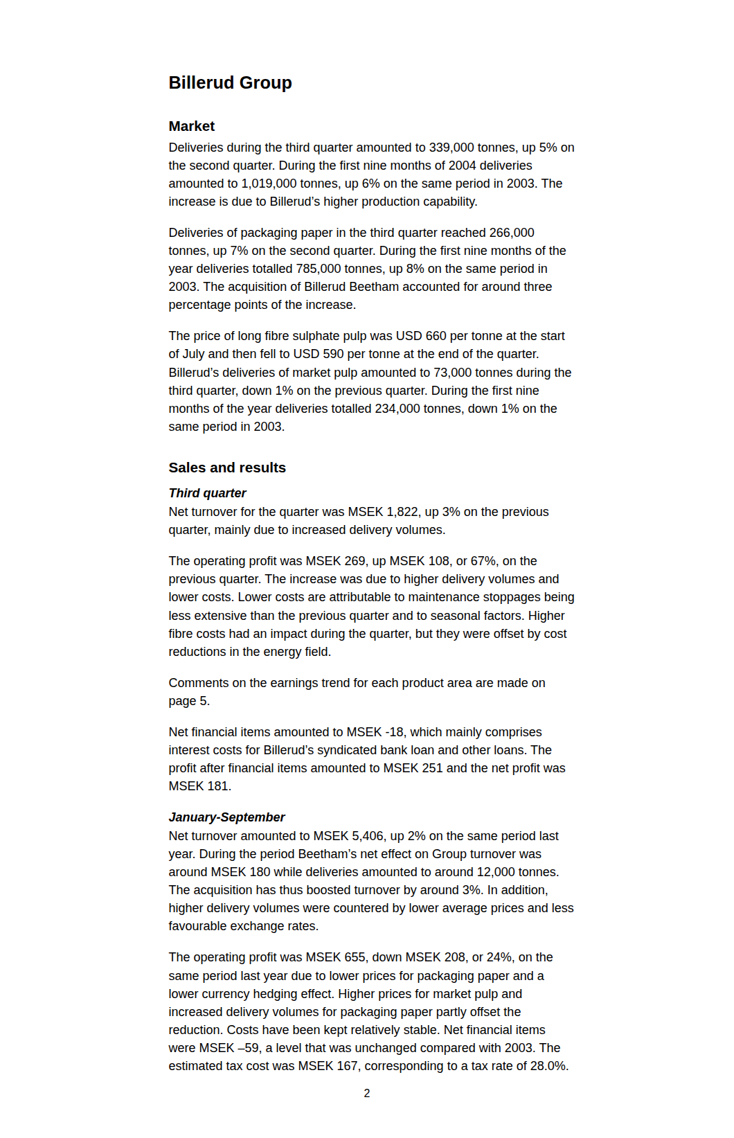Billerud Group
Market
Deliveries during the third quarter amounted to 339,000 tonnes, up 5% on the second quarter. During the first nine months of 2004 deliveries amounted to 1,019,000 tonnes, up 6% on the same period in 2003. The increase is due to Billerud’s higher production capability.
Deliveries of packaging paper in the third quarter reached 266,000 tonnes, up 7% on the second quarter. During the first nine months of the year deliveries totalled 785,000 tonnes, up 8% on the same period in 2003. The acquisition of Billerud Beetham accounted for around three percentage points of the increase.
The price of long fibre sulphate pulp was USD 660 per tonne at the start of July and then fell to USD 590 per tonne at the end of the quarter. Billerud’s deliveries of market pulp amounted to 73,000 tonnes during the third quarter, down 1% on the previous quarter. During the first nine months of the year deliveries totalled 234,000 tonnes, down 1% on the same period in 2003.
Sales and results
Third quarter
Net turnover for the quarter was MSEK 1,822, up 3% on the previous quarter, mainly due to increased delivery volumes.
The operating profit was MSEK 269, up MSEK 108, or 67%, on the previous quarter. The increase was due to higher delivery volumes and lower costs. Lower costs are attributable to maintenance stoppages being less extensive than the previous quarter and to seasonal factors. Higher fibre costs had an impact during the quarter, but they were offset by cost reductions in the energy field.
Comments on the earnings trend for each product area are made on page 5.
Net financial items amounted to MSEK -18, which mainly comprises interest costs for Billerud’s syndicated bank loan and other loans. The profit after financial items amounted to MSEK 251 and the net profit was MSEK 181.
January-September
Net turnover amounted to MSEK 5,406, up 2% on the same period last year. During the period Beetham’s net effect on Group turnover was around MSEK 180 while deliveries amounted to around 12,000 tonnes. The acquisition has thus boosted turnover by around 3%. In addition, higher delivery volumes were countered by lower average prices and less favourable exchange rates.
The operating profit was MSEK 655, down MSEK 208, or 24%, on the same period last year due to lower prices for packaging paper and a lower currency hedging effect. Higher prices for market pulp and increased delivery volumes for packaging paper partly offset the reduction. Costs have been kept relatively stable. Net financial items were MSEK –59, a level that was unchanged compared with 2003. The estimated tax cost was MSEK 167, corresponding to a tax rate of 28.0%.
2